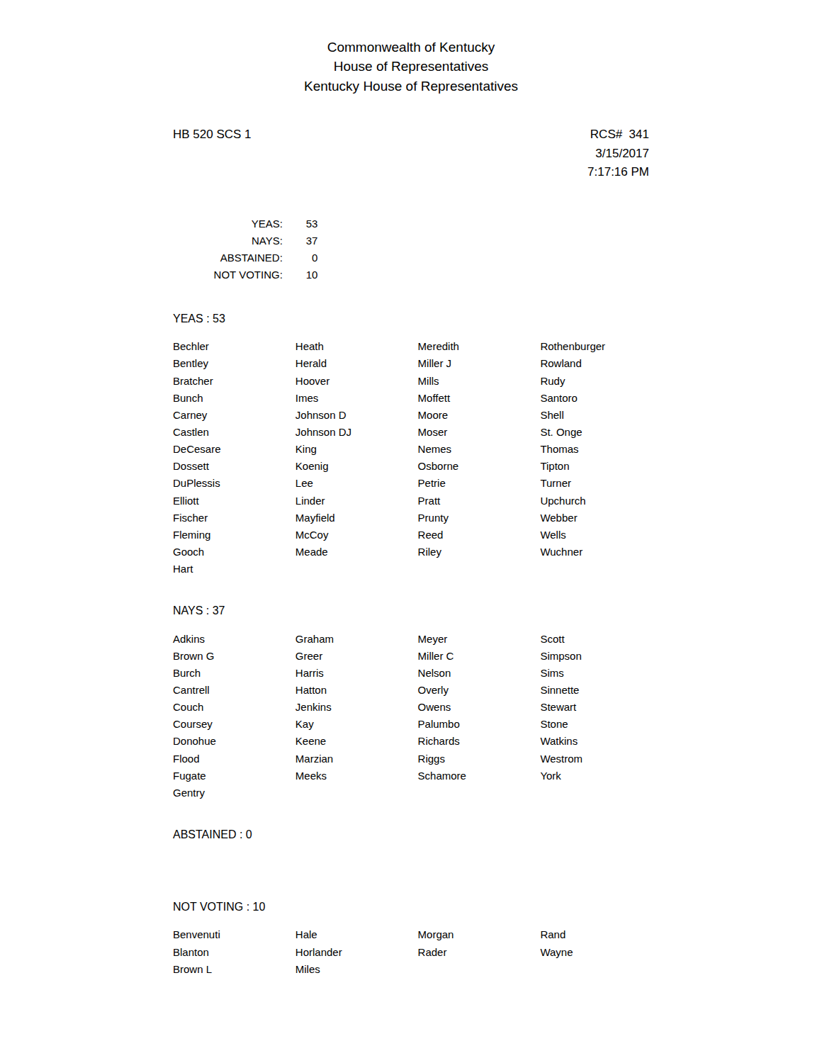Commonwealth of Kentucky
House of Representatives
Kentucky House of Representatives
HB 520 SCS 1
RCS# 341
3/15/2017
7:17:16 PM
| YEAS: | 53 |
| NAYS: | 37 |
| ABSTAINED: | 0 |
| NOT VOTING: | 10 |
YEAS : 53
Bechler
Bentley
Bratcher
Bunch
Carney
Castlen
DeCesare
Dossett
DuPlessis
Elliott
Fischer
Fleming
Gooch
Hart
Heath
Herald
Hoover
Imes
Johnson D
Johnson DJ
King
Koenig
Lee
Linder
Mayfield
McCoy
Meade
Meredith
Miller J
Mills
Moffett
Moore
Moser
Nemes
Osborne
Petrie
Pratt
Prunty
Reed
Riley
Rothenburger
Rowland
Rudy
Santoro
Shell
St. Onge
Thomas
Tipton
Turner
Upchurch
Webber
Wells
Wuchner
NAYS : 37
Adkins
Brown G
Burch
Cantrell
Couch
Coursey
Donohue
Flood
Fugate
Gentry
Graham
Greer
Harris
Hatton
Jenkins
Kay
Keene
Marzian
Meeks
Meyer
Miller C
Nelson
Overly
Owens
Palumbo
Richards
Riggs
Schamore
Scott
Simpson
Sims
Sinnette
Stewart
Stone
Watkins
Westrom
York
ABSTAINED : 0
NOT VOTING : 10
Benvenuti
Blanton
Brown L
Hale
Horlander
Miles
Morgan
Rader
Rand
Wayne